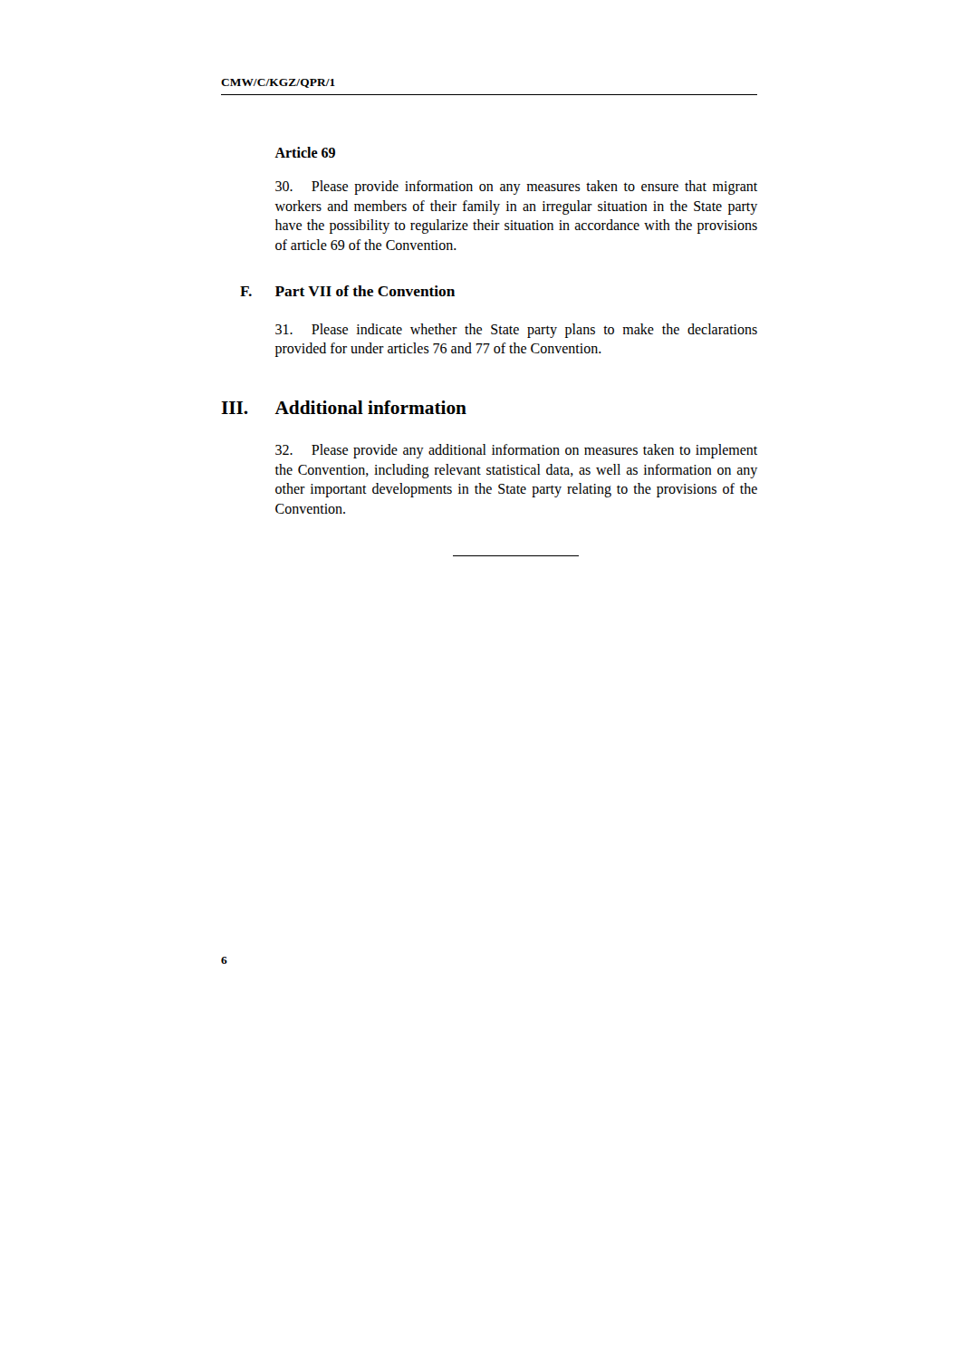CMW/C/KGZ/QPR/1
Article 69
30. Please provide information on any measures taken to ensure that migrant workers and members of their family in an irregular situation in the State party have the possibility to regularize their situation in accordance with the provisions of article 69 of the Convention.
F.
Part VII of the Convention
31. Please indicate whether the State party plans to make the declarations provided for under articles 76 and 77 of the Convention.
III.
Additional information
32. Please provide any additional information on measures taken to implement the Convention, including relevant statistical data, as well as information on any other important developments in the State party relating to the provisions of the Convention.
6